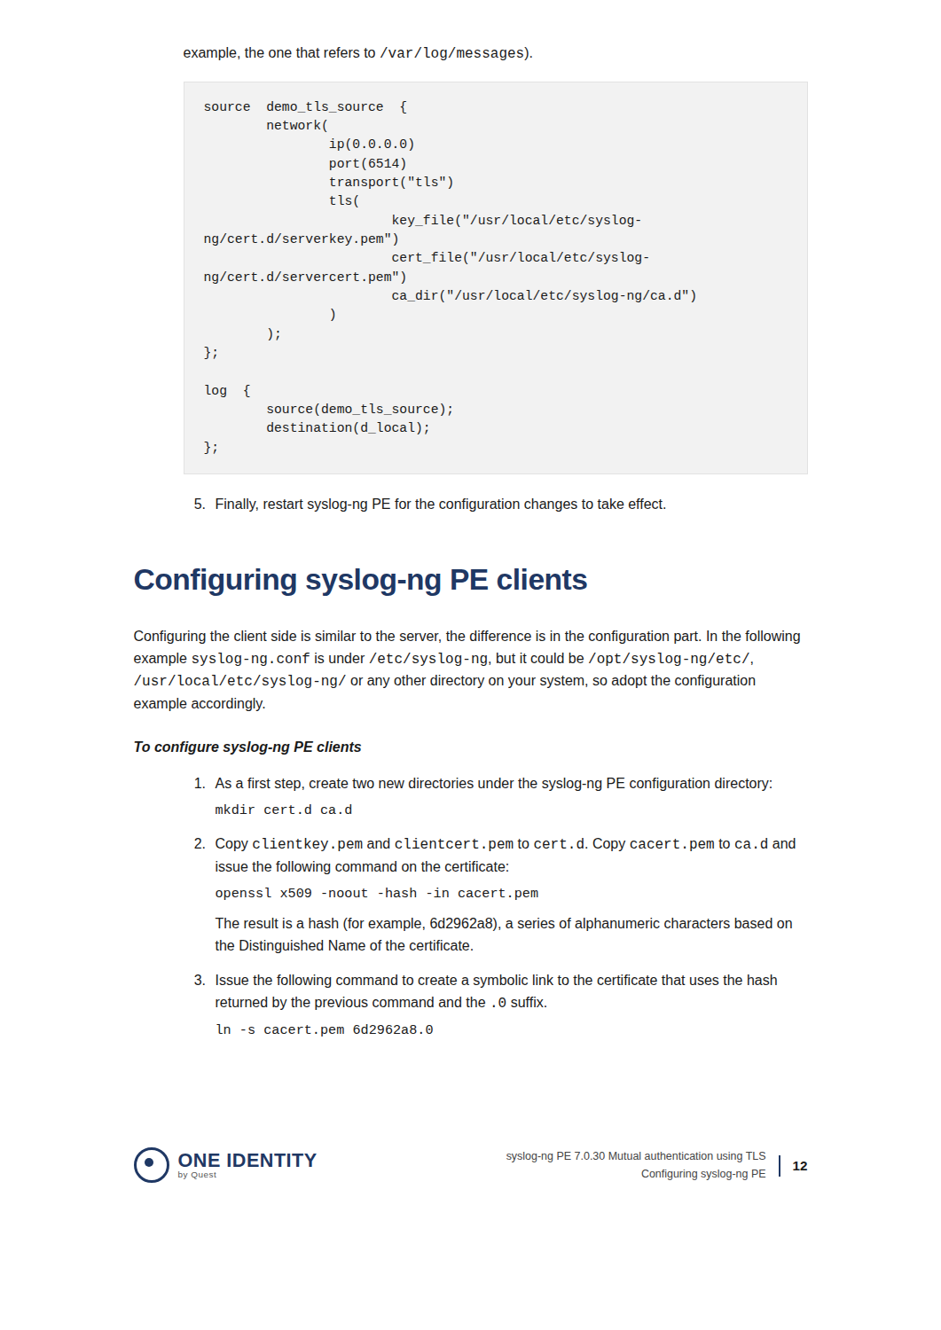example, the one that refers to /var/log/messages).
source  demo_tls_source  {
        network(
                ip(0.0.0.0)
                port(6514)
                transport("tls")
                tls(
                        key_file("/usr/local/etc/syslog-
ng/cert.d/serverkey.pem")
                        cert_file("/usr/local/etc/syslog-
ng/cert.d/servercert.pem")
                        ca_dir("/usr/local/etc/syslog-ng/ca.d")
                )
        );
};

log  {
        source(demo_tls_source);
        destination(d_local);
};
Finally, restart syslog-ng PE for the configuration changes to take effect.
Configuring syslog-ng PE clients
Configuring the client side is similar to the server, the difference is in the configuration part. In the following example syslog-ng.conf is under /etc/syslog-ng, but it could be /opt/syslog-ng/etc/, /usr/local/etc/syslog-ng/ or any other directory on your system, so adopt the configuration example accordingly.
To configure syslog-ng PE clients
As a first step, create two new directories under the syslog-ng PE configuration directory: mkdir cert.d ca.d
Copy clientkey.pem and clientcert.pem to cert.d. Copy cacert.pem to ca.d and issue the following command on the certificate: openssl x509 -noout -hash -in cacert.pem
The result is a hash (for example, 6d2962a8), a series of alphanumeric characters based on the Distinguished Name of the certificate.
Issue the following command to create a symbolic link to the certificate that uses the hash returned by the previous command and the .0 suffix. ln -s cacert.pem 6d2962a8.0
ONE IDENTITY
by Quest
syslog-ng PE 7.0.30 Mutual authentication using TLS
Configuring syslog-ng PE
12